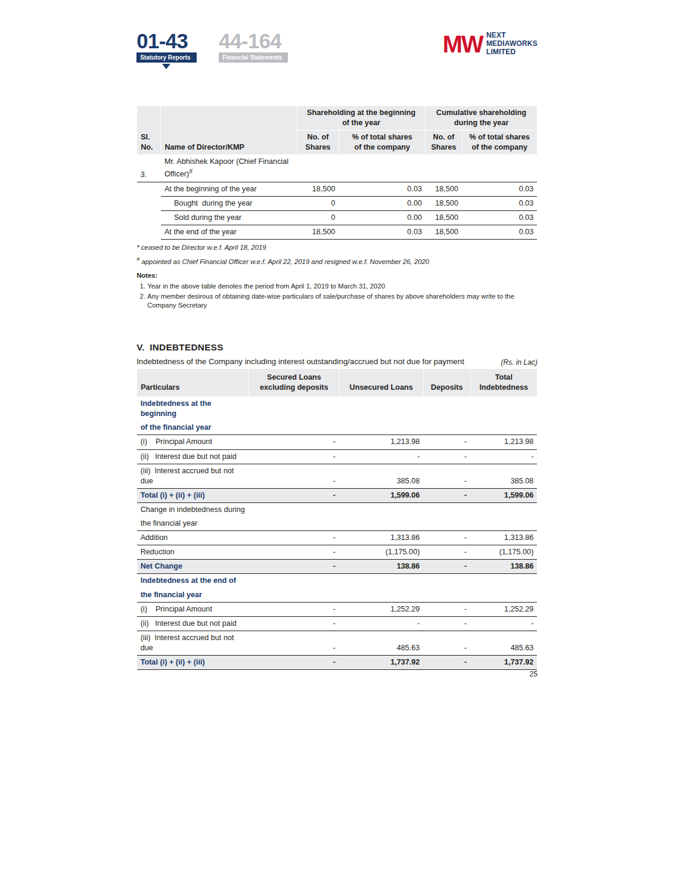01-43 Statutory Reports
44-164 Financial Statements
MW
NEXT
MEDIAWORKS
LIMITED
| Sl. No. | Name of Director/KMP | Shareholding at the beginning of the year | Cumulative shareholding during the year |
| --- | --- | --- | --- |
| No. of Shares | % of total shares of the company | No. of Shares | % of total shares of the company |
| 3. | Mr. Abhishek Kapoor (Chief Financial Officer) # | | | | |
| | At the beginning of the year | 18,500 | 0.03 | 18,500 | 0.03 |
| | Bought during the year | 0 | 0.00 | 18,500 | 0.03 |
| | Sold during the year | 0 | 0.00 | 18,500 | 0.03 |
| | At the end of the year | 18,500 | 0.03 | 18,500 | 0.03 |
* ceased to be Director w.e.f. April 18, 2019
# appointed as Chief Financial Officer w.e.f. April 22, 2019 and resigned w.e.f. November 26, 2020
Notes:
Year in the above table denotes the period from April 1, 2019 to March 31, 2020
Any member desirous of obtaining date-wise particulars of sale/purchase of shares by above shareholders may write to the Company Secretary
V. INDEBTEDNESS
Indebtedness of the Company including interest outstanding/accrued but not due for payment
(Rs. in Lac)
| Particulars | Secured Loans excluding deposits | Unsecured Loans | Deposits | Total Indebtedness |
| --- | --- | --- | --- | --- |
| Indebtedness at the beginning | | | | |
| of the financial year | | | | |
| (i) Principal Amount | - | 1,213.98 | - | 1,213.98 |
| (ii) Interest due but not paid | - | - | - | - |
| (iii) Interest accrued but not due | - | 385.08 | - | 385.08 |
| Total (i) + (ii) + (iii) | - | 1,599.06 | - | 1,599.06 |
| Change in indebtedness during | | | | |
| the financial year | | | | |
| Addition | - | 1,313.86 | - | 1,313.86 |
| Reduction | - | (1,175.00) | - | (1,175.00) |
| Net Change | - | 138.86 | - | 138.86 |
| Indebtedness at the end of | | | | |
| the financial year | | | | |
| (i) Principal Amount | - | 1,252.29 | - | 1,252.29 |
| (ii) Interest due but not paid | - | - | - | - |
| (iii) Interest accrued but not due | - | 485.63 | - | 485.63 |
| Total (i) + (ii) + (iii) | - | 1,737.92 | - | 1,737.92 |
25